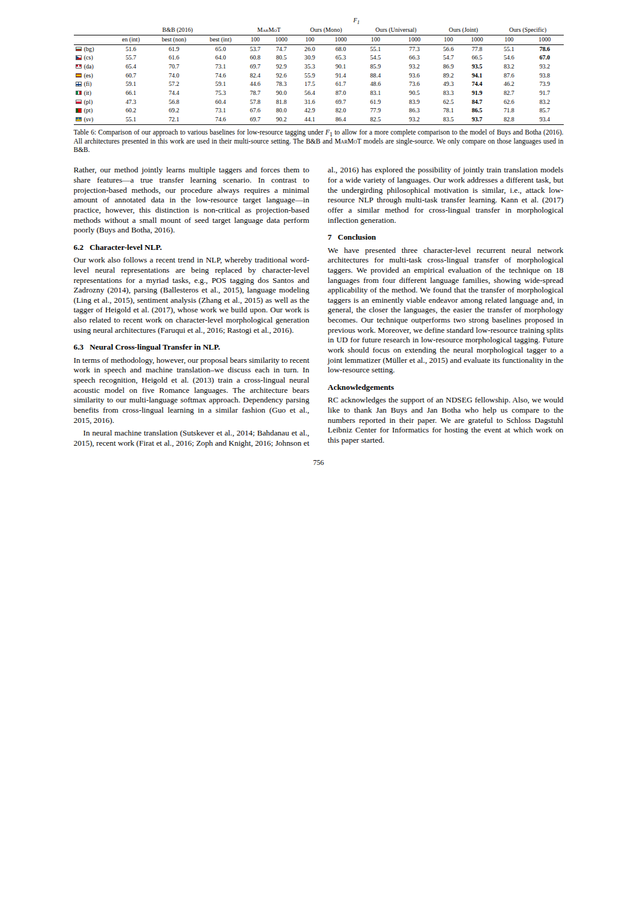| | F 1 |
| | B&B (2016) | MarMoT | Ours (Mono) | Ours (Universal) | Ours (Joint) | Ours (Specific) |
| | en (int) | best (non) | best (int) | 100 | 1000 | 100 | 1000 | 100 | 1000 | 100 | 1000 | 100 | 1000 |
| (bg) | 51.6 | 61.9 | 65.0 | 53.7 | 74.7 | 26.0 | 68.0 | 55.1 | 77.3 | 56.6 | 77.8 | 55.1 | 78.6 |
| (cs) | 55.7 | 61.6 | 64.0 | 60.8 | 80.5 | 30.9 | 65.3 | 54.5 | 66.3 | 54.7 | 66.5 | 54.6 | 67.0 |
| (da) | 65.4 | 70.7 | 73.1 | 69.7 | 92.9 | 35.3 | 90.1 | 85.9 | 93.2 | 86.9 | 93.5 | 83.2 | 93.2 |
| (es) | 60.7 | 74.0 | 74.6 | 82.4 | 92.6 | 55.9 | 91.4 | 88.4 | 93.6 | 89.2 | 94.1 | 87.6 | 93.8 |
| (fi) | 59.1 | 57.2 | 59.1 | 44.6 | 78.3 | 17.5 | 61.7 | 48.6 | 73.6 | 49.3 | 74.4 | 46.2 | 73.9 |
| (it) | 66.1 | 74.4 | 75.3 | 78.7 | 90.0 | 56.4 | 87.0 | 83.1 | 90.5 | 83.3 | 91.9 | 82.7 | 91.7 |
| (pl) | 47.3 | 56.8 | 60.4 | 57.8 | 81.8 | 31.6 | 69.7 | 61.9 | 83.9 | 62.5 | 84.7 | 62.6 | 83.2 |
| (pt) | 60.2 | 69.2 | 73.1 | 67.6 | 80.0 | 42.9 | 82.0 | 77.9 | 86.3 | 78.1 | 86.5 | 71.8 | 85.7 |
| (sv) | 55.1 | 72.1 | 74.6 | 69.7 | 90.2 | 44.1 | 86.4 | 82.5 | 93.2 | 83.5 | 93.7 | 82.8 | 93.4 |
Table 6: Comparison of our approach to various baselines for low-resource tagging under F1 to allow for a more complete comparison to the model of Buys and Botha (2016). All architectures presented in this work are used in their multi-source setting. The B&B and MarMoT models are single-source. We only compare on those languages used in B&B.
Rather, our method jointly learns multiple taggers and forces them to share features—a true transfer learning scenario. In contrast to projection-based methods, our procedure always requires a minimal amount of annotated data in the low-resource target language—in practice, however, this distinction is non-critical as projection-based methods without a small mount of seed target language data perform poorly (Buys and Botha, 2016).
6.2 Character-level NLP.
Our work also follows a recent trend in NLP, whereby traditional word-level neural representations are being replaced by character-level representations for a myriad tasks, e.g., POS tagging dos Santos and Zadrozny (2014), parsing (Ballesteros et al., 2015), language modeling (Ling et al., 2015), sentiment analysis (Zhang et al., 2015) as well as the tagger of Heigold et al. (2017), whose work we build upon. Our work is also related to recent work on character-level morphological generation using neural architectures (Faruqui et al., 2016; Rastogi et al., 2016).
6.3 Neural Cross-lingual Transfer in NLP.
In terms of methodology, however, our proposal bears similarity to recent work in speech and machine translation–we discuss each in turn. In speech recognition, Heigold et al. (2013) train a cross-lingual neural acoustic model on five Romance languages. The architecture bears similarity to our multi-language softmax approach. Dependency parsing benefits from cross-lingual learning in a similar fashion (Guo et al., 2015, 2016).
In neural machine translation (Sutskever et al., 2014; Bahdanau et al., 2015), recent work (Firat et al., 2016; Zoph and Knight, 2016; Johnson et al., 2016) has explored the possibility of jointly train translation models for a wide variety of languages. Our work addresses a different task, but the undergirding philosophical motivation is similar, i.e., attack low-resource NLP through multi-task transfer learning. Kann et al. (2017) offer a similar method for cross-lingual transfer in morphological inflection generation.
7 Conclusion
We have presented three character-level recurrent neural network architectures for multi-task cross-lingual transfer of morphological taggers. We provided an empirical evaluation of the technique on 18 languages from four different language families, showing wide-spread applicability of the method. We found that the transfer of morphological taggers is an eminently viable endeavor among related language and, in general, the closer the languages, the easier the transfer of morphology becomes. Our technique outperforms two strong baselines proposed in previous work. Moreover, we define standard low-resource training splits in UD for future research in low-resource morphological tagging. Future work should focus on extending the neural morphological tagger to a joint lemmatizer (Müller et al., 2015) and evaluate its functionality in the low-resource setting.
Acknowledgements
RC acknowledges the support of an NDSEG fellowship. Also, we would like to thank Jan Buys and Jan Botha who help us compare to the numbers reported in their paper. We are grateful to Schloss Dagstuhl Leibniz Center for Informatics for hosting the event at which work on this paper started.
756